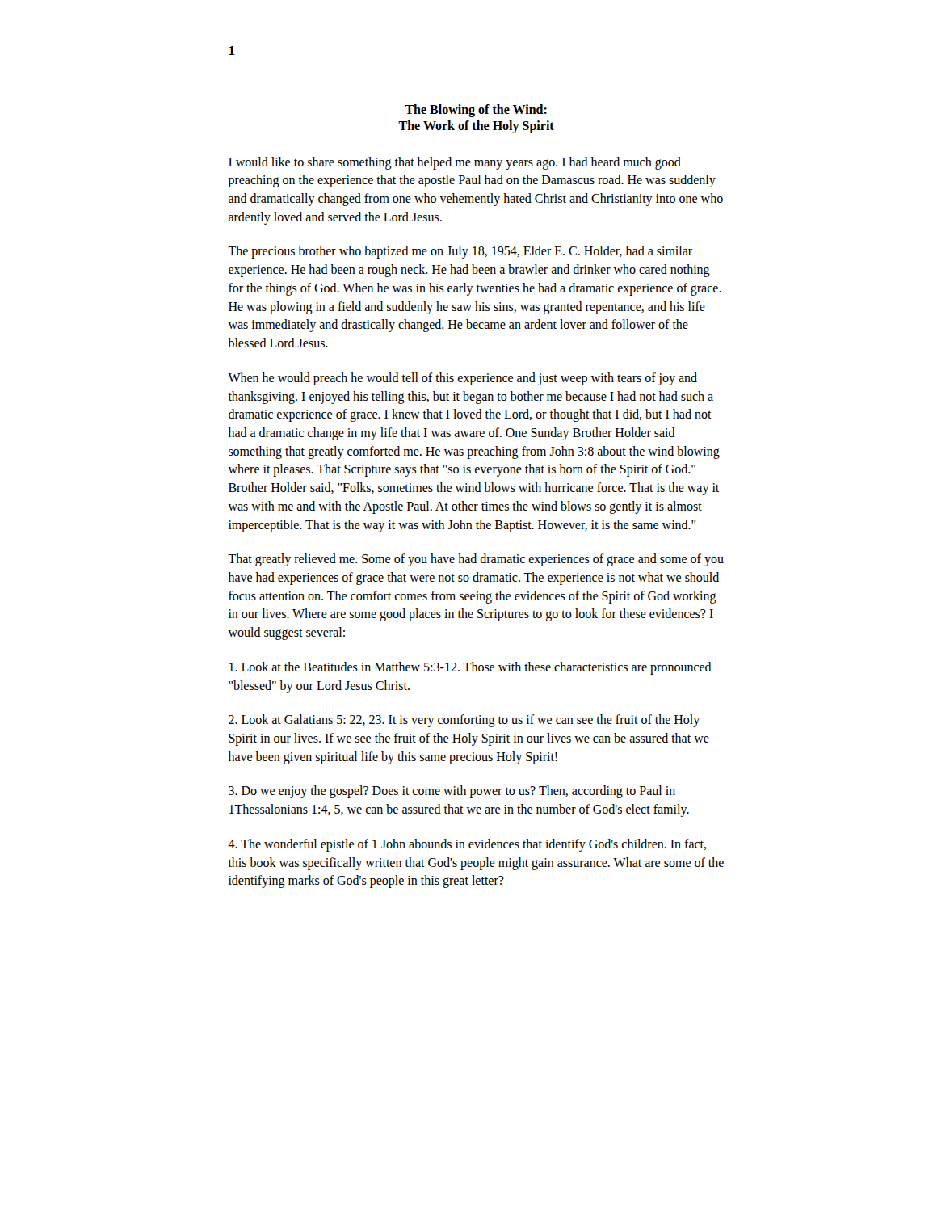1
The Blowing of the Wind:
The Work of the Holy Spirit
I would like to share something that helped me many years ago. I had heard much good preaching on the experience that the apostle Paul had on the Damascus road. He was suddenly and dramatically changed from one who vehemently hated Christ and Christianity into one who ardently loved and served the Lord Jesus.
The precious brother who baptized me on July 18, 1954, Elder E. C. Holder, had a similar experience. He had been a rough neck. He had been a brawler and drinker who cared nothing for the things of God. When he was in his early twenties he had a dramatic experience of grace. He was plowing in a field and suddenly he saw his sins, was granted repentance, and his life was immediately and drastically changed. He became an ardent lover and follower of the blessed Lord Jesus.
When he would preach he would tell of this experience and just weep with tears of joy and thanksgiving. I enjoyed his telling this, but it began to bother me because I had not had such a dramatic experience of grace. I knew that I loved the Lord, or thought that I did, but I had not had a dramatic change in my life that I was aware of. One Sunday Brother Holder said something that greatly comforted me. He was preaching from John 3:8 about the wind blowing where it pleases. That Scripture says that "so is everyone that is born of the Spirit of God." Brother Holder said, "Folks, sometimes the wind blows with hurricane force. That is the way it was with me and with the Apostle Paul. At other times the wind blows so gently it is almost imperceptible. That is the way it was with John the Baptist. However, it is the same wind."
That greatly relieved me. Some of you have had dramatic experiences of grace and some of you have had experiences of grace that were not so dramatic. The experience is not what we should focus attention on. The comfort comes from seeing the evidences of the Spirit of God working in our lives. Where are some good places in the Scriptures to go to look for these evidences? I would suggest several:
1. Look at the Beatitudes in Matthew 5:3-12. Those with these characteristics are pronounced "blessed" by our Lord Jesus Christ.
2. Look at Galatians 5: 22, 23. It is very comforting to us if we can see the fruit of the Holy Spirit in our lives. If we see the fruit of the Holy Spirit in our lives we can be assured that we have been given spiritual life by this same precious Holy Spirit!
3. Do we enjoy the gospel? Does it come with power to us? Then, according to Paul in 1Thessalonians 1:4, 5, we can be assured that we are in the number of God's elect family.
4. The wonderful epistle of 1 John abounds in evidences that identify God's children. In fact, this book was specifically written that God's people might gain assurance. What are some of the identifying marks of God's people in this great letter?